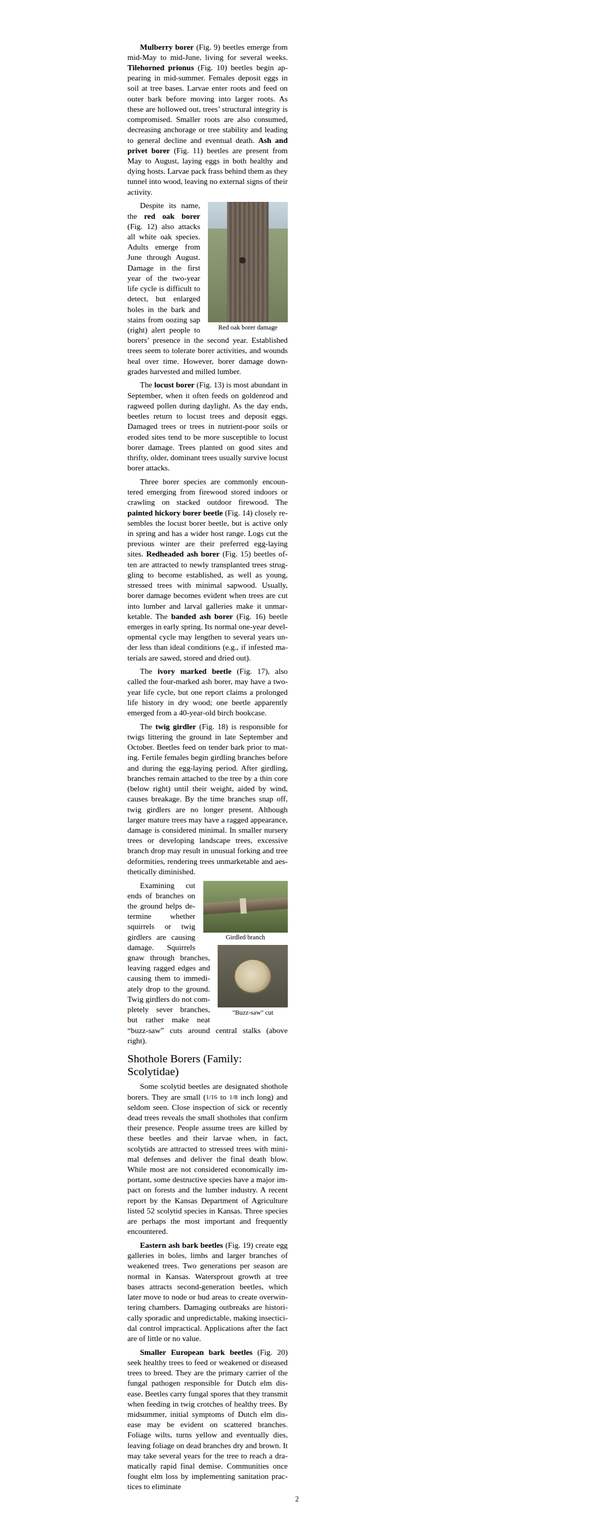Mulberry borer (Fig. 9) beetles emerge from mid-May to mid-June, living for several weeks. Tilehorned prionus (Fig. 10) beetles begin appearing in mid-summer. Females deposit eggs in soil at tree bases. Larvae enter roots and feed on outer bark before moving into larger roots. As these are hollowed out, trees’ structural integrity is compromised. Smaller roots are also consumed, decreasing anchorage or tree stability and leading to general decline and eventual death. Ash and privet borer (Fig. 11) beetles are present from May to August, laying eggs in both healthy and dying hosts. Larvae pack frass behind them as they tunnel into wood, leaving no external signs of their activity.
Red oak borer damage
Despite its name, the red oak borer (Fig. 12) also attacks all white oak species. Adults emerge from June through August. Damage in the first year of the two-year life cycle is difficult to detect, but enlarged holes in the bark and stains from oozing sap (right) alert people to borers’ presence in the second year. Established trees seem to tolerate borer activities, and wounds heal over time. However, borer damage downgrades harvested and milled lumber.
The locust borer (Fig. 13) is most abundant in September, when it often feeds on goldenrod and ragweed pollen during daylight. As the day ends, beetles return to locust trees and deposit eggs. Damaged trees or trees in nutrient-poor soils or eroded sites tend to be more susceptible to locust borer damage. Trees planted on good sites and thrifty, older, dominant trees usually survive locust borer attacks.
Three borer species are commonly encountered emerging from firewood stored indoors or crawling on stacked outdoor firewood. The painted hickory borer beetle (Fig. 14) closely resembles the locust borer beetle, but is active only in spring and has a wider host range. Logs cut the previous winter are their preferred egg-laying sites. Redheaded ash borer (Fig. 15) beetles often are attracted to newly transplanted trees struggling to become established, as well as young, stressed trees with minimal sapwood. Usually, borer damage becomes evident when trees are cut into lumber and larval galleries make it unmarketable. The banded ash borer (Fig. 16) beetle emerges in early spring. Its normal one-year developmental cycle may lengthen to several years under less than ideal conditions (e.g., if infested materials are sawed, stored and dried out).
The ivory marked beetle (Fig. 17), also called the four-marked ash borer, may have a two-year life cycle, but one report claims a prolonged life history in dry wood; one beetle apparently emerged from a 40-year-old birch bookcase.
The twig girdler (Fig. 18) is responsible for twigs littering the ground in late September and October. Beetles feed on tender bark prior to mating. Fertile females begin girdling branches before and during the egg-laying period. After girdling, branches remain attached to the tree by a thin core (below right) until their weight, aided by wind, causes breakage. By the time branches snap off, twig girdlers are no longer present. Although larger mature trees may have a ragged appearance, damage is considered minimal. In smaller nursery trees or developing landscape trees, excessive branch drop may result in unusual forking and tree deformities, rendering trees unmarketable and aesthetically diminished.
Girdled branch
"Buzz-saw" cut
Examining cut ends of branches on the ground helps determine whether squirrels or twig girdlers are causing damage. Squirrels gnaw through branches, leaving ragged edges and causing them to immediately drop to the ground. Twig girdlers do not completely sever branches, but rather make neat “buzz-saw” cuts around central stalks (above right).
Shothole Borers (Family: Scolytidae)
Some scolytid beetles are designated shothole borers. They are small (1/16 to 1/8 inch long) and seldom seen. Close inspection of sick or recently dead trees reveals the small shotholes that confirm their presence. People assume trees are killed by these beetles and their larvae when, in fact, scolytids are attracted to stressed trees with minimal defenses and deliver the final death blow. While most are not considered economically important, some destructive species have a major impact on forests and the lumber industry. A recent report by the Kansas Department of Agriculture listed 52 scolytid species in Kansas. Three species are perhaps the most important and frequently encountered.
Eastern ash bark beetles (Fig. 19) create egg galleries in boles, limbs and larger branches of weakened trees. Two generations per season are normal in Kansas. Watersprout growth at tree bases attracts second-generation beetles, which later move to node or bud areas to create overwintering chambers. Damaging outbreaks are historically sporadic and unpredictable, making insecticidal control impractical. Applications after the fact are of little or no value.
Smaller European bark beetles (Fig. 20) seek healthy trees to feed or weakened or diseased trees to breed. They are the primary carrier of the fungal pathogen responsible for Dutch elm disease. Beetles carry fungal spores that they transmit when feeding in twig crotches of healthy trees. By midsummer, initial symptoms of Dutch elm disease may be evident on scattered branches. Foliage wilts, turns yellow and eventually dies, leaving foliage on dead branches dry and brown. It may take several years for the tree to reach a dramatically rapid final demise. Communities once fought elm loss by implementing sanitation practices to eliminate
2